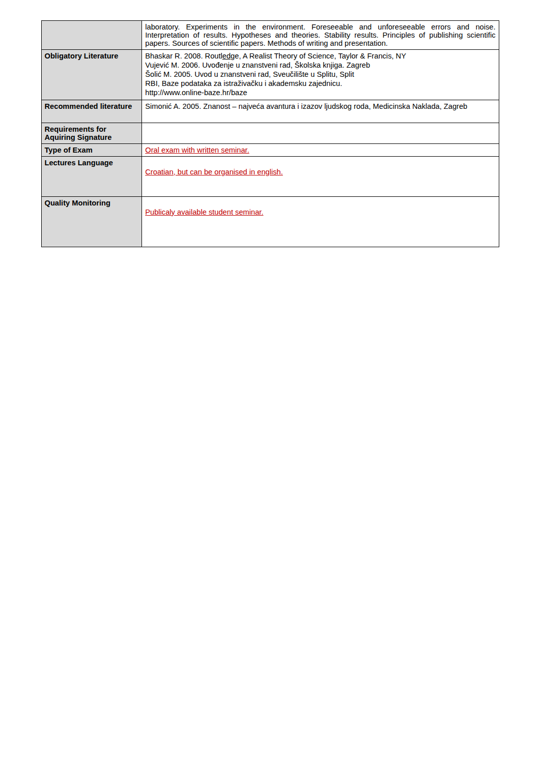| | laboratory. Experiments in the environment. Foreseeable and unforeseeable errors and noise. Interpretation of results. Hypotheses and theories. Stability results. Principles of publishing scientific papers. Sources of scientific papers. Methods of writing and presentation. |
| Obligatory Literature | Bhaskar R. 2008. Routl ed ge, A Realist Theory of Science, Taylor & Francis, NY Vujević M. 2006. Uvođenje u znanstveni rad, Školska knjiga. Zagreb Šolić M. 2005. Uvod u znanstveni rad, Sveučilište u Splitu, Split RBI, Baze podataka za istraživačku i akademsku zajednicu. http://www.online-baze.hr/baze |
| Recommended literature | Simonić A. 2005. Znanost – najveća avantura i izazov ljudskog roda, Medicinska Naklada, Zagreb |
| Requirements for Aquiring Signature | |
| Type of Exam | Oral exam with written seminar. |
| Lectures Language | Croatian, but can be organised in english. |
| Quality Monitoring | Publicaly available student seminar. |